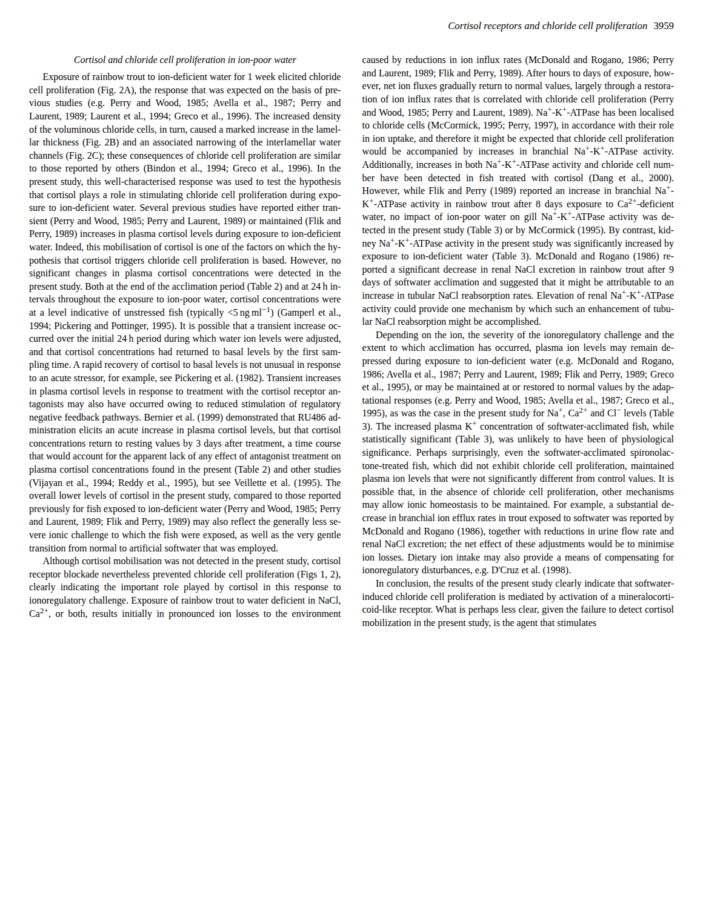Cortisol receptors and chloride cell proliferation 3959
Cortisol and chloride cell proliferation in ion-poor water
Exposure of rainbow trout to ion-deficient water for 1 week elicited chloride cell proliferation (Fig. 2A), the response that was expected on the basis of previous studies (e.g. Perry and Wood, 1985; Avella et al., 1987; Perry and Laurent, 1989; Laurent et al., 1994; Greco et al., 1996). The increased density of the voluminous chloride cells, in turn, caused a marked increase in the lamellar thickness (Fig. 2B) and an associated narrowing of the interlamellar water channels (Fig. 2C); these consequences of chloride cell proliferation are similar to those reported by others (Bindon et al., 1994; Greco et al., 1996). In the present study, this well-characterised response was used to test the hypothesis that cortisol plays a role in stimulating chloride cell proliferation during exposure to ion-deficient water. Several previous studies have reported either transient (Perry and Wood, 1985; Perry and Laurent, 1989) or maintained (Flik and Perry, 1989) increases in plasma cortisol levels during exposure to ion-deficient water. Indeed, this mobilisation of cortisol is one of the factors on which the hypothesis that cortisol triggers chloride cell proliferation is based. However, no significant changes in plasma cortisol concentrations were detected in the present study. Both at the end of the acclimation period (Table 2) and at 24 h intervals throughout the exposure to ion-poor water, cortisol concentrations were at a level indicative of unstressed fish (typically <5 ng ml−1) (Gamperl et al., 1994; Pickering and Pottinger, 1995). It is possible that a transient increase occurred over the initial 24 h period during which water ion levels were adjusted, and that cortisol concentrations had returned to basal levels by the first sampling time. A rapid recovery of cortisol to basal levels is not unusual in response to an acute stressor, for example, see Pickering et al. (1982). Transient increases in plasma cortisol levels in response to treatment with the cortisol receptor antagonists may also have occurred owing to reduced stimulation of regulatory negative feedback pathways. Bernier et al. (1999) demonstrated that RU486 administration elicits an acute increase in plasma cortisol levels, but that cortisol concentrations return to resting values by 3 days after treatment, a time course that would account for the apparent lack of any effect of antagonist treatment on plasma cortisol concentrations found in the present (Table 2) and other studies (Vijayan et al., 1994; Reddy et al., 1995), but see Veillette et al. (1995). The overall lower levels of cortisol in the present study, compared to those reported previously for fish exposed to ion-deficient water (Perry and Wood, 1985; Perry and Laurent, 1989; Flik and Perry, 1989) may also reflect the generally less severe ionic challenge to which the fish were exposed, as well as the very gentle transition from normal to artificial softwater that was employed.
Although cortisol mobilisation was not detected in the present study, cortisol receptor blockade nevertheless prevented chloride cell proliferation (Figs 1, 2), clearly indicating the important role played by cortisol in this response to ionoregulatory challenge. Exposure of rainbow trout to water deficient in NaCl, Ca2+, or both, results initially in pronounced ion losses to the environment caused by reductions in ion influx rates (McDonald and Rogano, 1986; Perry and Laurent, 1989; Flik and Perry, 1989). After hours to days of exposure, however, net ion fluxes gradually return to normal values, largely through a restoration of ion influx rates that is correlated with chloride cell proliferation (Perry and Wood, 1985; Perry and Laurent, 1989). Na+-K+-ATPase has been localised to chloride cells (McCormick, 1995; Perry, 1997), in accordance with their role in ion uptake, and therefore it might be expected that chloride cell proliferation would be accompanied by increases in branchial Na+-K+-ATPase activity. Additionally, increases in both Na+-K+-ATPase activity and chloride cell number have been detected in fish treated with cortisol (Dang et al., 2000). However, while Flik and Perry (1989) reported an increase in branchial Na+-K+-ATPase activity in rainbow trout after 8 days exposure to Ca2+-deficient water, no impact of ion-poor water on gill Na+-K+-ATPase activity was detected in the present study (Table 3) or by McCormick (1995). By contrast, kidney Na+-K+-ATPase activity in the present study was significantly increased by exposure to ion-deficient water (Table 3). McDonald and Rogano (1986) reported a significant decrease in renal NaCl excretion in rainbow trout after 9 days of softwater acclimation and suggested that it might be attributable to an increase in tubular NaCl reabsorption rates. Elevation of renal Na+-K+-ATPase activity could provide one mechanism by which such an enhancement of tubular NaCl reabsorption might be accomplished.
Depending on the ion, the severity of the ionoregulatory challenge and the extent to which acclimation has occurred, plasma ion levels may remain depressed during exposure to ion-deficient water (e.g. McDonald and Rogano, 1986; Avella et al., 1987; Perry and Laurent, 1989; Flik and Perry, 1989; Greco et al., 1995), or may be maintained at or restored to normal values by the adaptational responses (e.g. Perry and Wood, 1985; Avella et al., 1987; Greco et al., 1995), as was the case in the present study for Na+, Ca2+ and Cl− levels (Table 3). The increased plasma K+ concentration of softwater-acclimated fish, while statistically significant (Table 3), was unlikely to have been of physiological significance. Perhaps surprisingly, even the softwater-acclimated spironolactone-treated fish, which did not exhibit chloride cell proliferation, maintained plasma ion levels that were not significantly different from control values. It is possible that, in the absence of chloride cell proliferation, other mechanisms may allow ionic homeostasis to be maintained. For example, a substantial decrease in branchial ion efflux rates in trout exposed to softwater was reported by McDonald and Rogano (1986), together with reductions in urine flow rate and renal NaCl excretion; the net effect of these adjustments would be to minimise ion losses. Dietary ion intake may also provide a means of compensating for ionoregulatory disturbances, e.g. D'Cruz et al. (1998).
In conclusion, the results of the present study clearly indicate that softwater-induced chloride cell proliferation is mediated by activation of a mineralocorticoid-like receptor. What is perhaps less clear, given the failure to detect cortisol mobilization in the present study, is the agent that stimulates